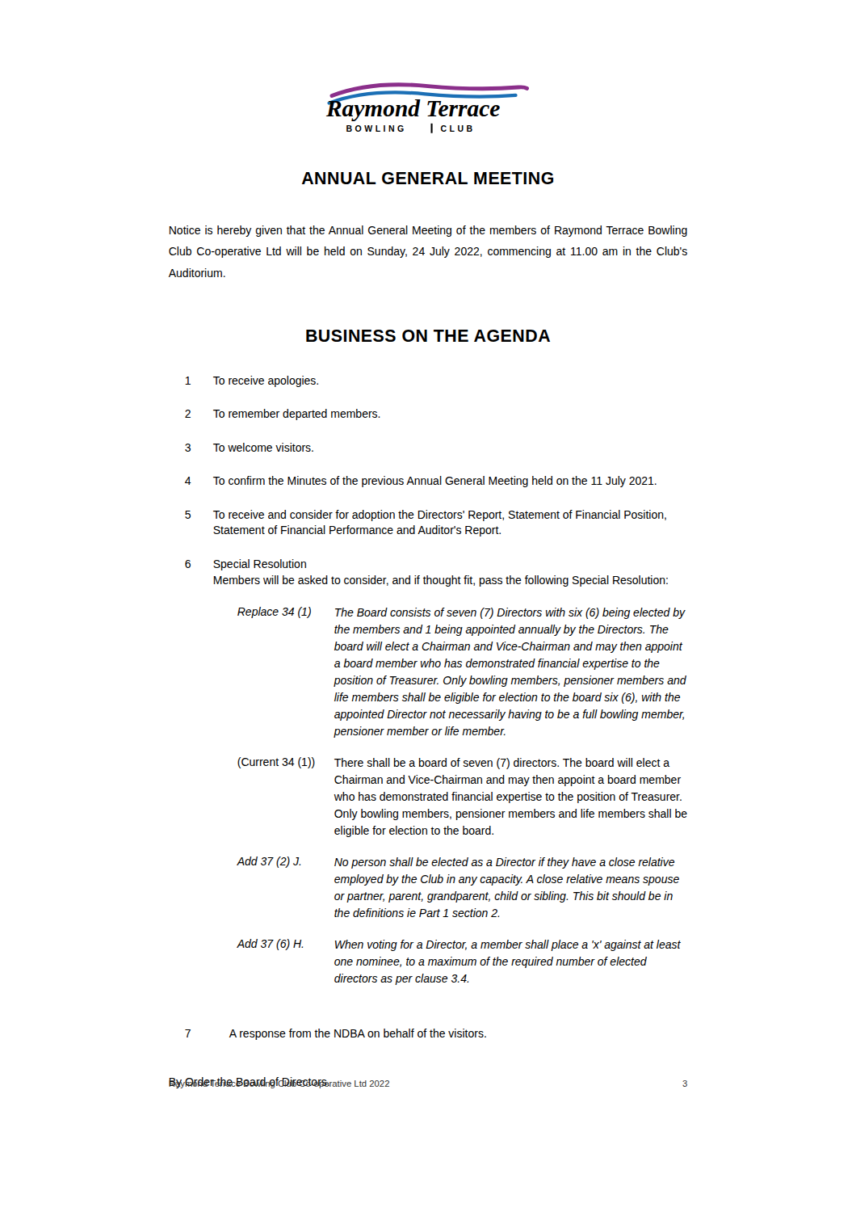Raymond Terrace BOWLING CLUB
ANNUAL GENERAL MEETING
Notice is hereby given that the Annual General Meeting of the members of Raymond Terrace Bowling Club Co-operative Ltd will be held on Sunday, 24 July 2022, commencing at 11.00 am in the Club's Auditorium.
BUSINESS ON THE AGENDA
1
To receive apologies.
2
To remember departed members.
3
To welcome visitors.
4
To confirm the Minutes of the previous Annual General Meeting held on the 11 July 2021.
5
To receive and consider for adoption the Directors' Report, Statement of Financial Position, Statement of Financial Performance and Auditor's Report.
6
Special Resolution
Members will be asked to consider, and if thought fit, pass the following Special Resolution:
Replace 34 (1)
The Board consists of seven (7) Directors with six (6) being elected by the members and 1 being appointed annually by the Directors. The board will elect a Chairman and Vice-Chairman and may then appoint a board member who has demonstrated financial expertise to the position of Treasurer. Only bowling members, pensioner members and life members shall be eligible for election to the board six (6), with the appointed Director not necessarily having to be a full bowling member, pensioner member or life member.
(Current 34 (1))
There shall be a board of seven (7) directors. The board will elect a Chairman and Vice-Chairman and may then appoint a board member who has demonstrated financial expertise to the position of Treasurer. Only bowling members, pensioner members and life members shall be eligible for election to the board.
Add 37 (2) J.
No person shall be elected as a Director if they have a close relative employed by the Club in any capacity. A close relative means spouse or partner, parent, grandparent, child or sibling. This bit should be in the definitions ie Part 1 section 2.
Add 37 (6) H.
When voting for a Director, a member shall place a 'x' against at least one nominee, to a maximum of the required number of elected directors as per clause 3.4.
7
A response from the NDBA on behalf of the visitors.
By Order the Board of Directors.
Raymond Terrace Bowling Club Co-operative Ltd 2022 3